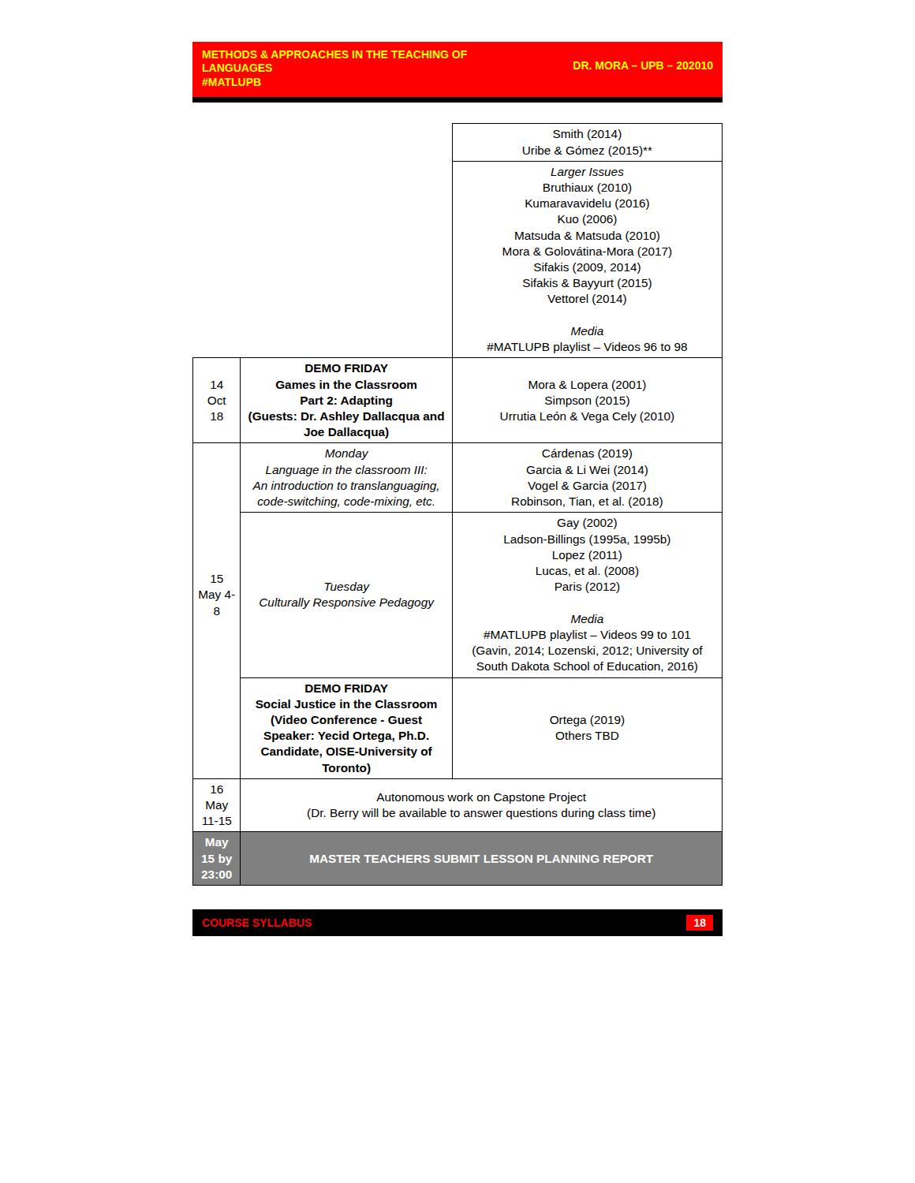METHODS & APPROACHES IN THE TEACHING OF LANGUAGES
#MATLUPB
DR. MORA – UPB – 202010
| | | Smith (2014) Uribe & Gómez (2015)** |
| | | Larger Issues Bruthiaux (2010) Kumaravavidelu (2016) Kuo (2006) Matsuda & Matsuda (2010) Mora & Golovátina-Mora (2017) Sifakis (2009, 2014) Sifakis & Bayyurt (2015) Vettorel (2014) Media #MATLUPB playlist – Videos 96 to 98 |
| 14 Oct 18 | DEMO FRIDAY Games in the Classroom Part 2: Adapting (Guests: Dr. Ashley Dallacqua and Joe Dallacqua) | Mora & Lopera (2001) Simpson (2015) Urrutia León & Vega Cely (2010) |
| | Monday Language in the classroom III: An introduction to translanguaging, code-switching, code-mixing, etc. | Cárdenas (2019) Garcia & Li Wei (2014) Vogel & Garcia (2017) Robinson, Tian, et al. (2018) |
| 15 May 4-8 | Tuesday Culturally Responsive Pedagogy | Gay (2002) Ladson-Billings (1995a, 1995b) Lopez (2011) Lucas, et al. (2008) Paris (2012) Media #MATLUPB playlist – Videos 99 to 101 (Gavin, 2014; Lozenski, 2012; University of South Dakota School of Education, 2016) |
| | DEMO FRIDAY Social Justice in the Classroom (Video Conference - Guest Speaker: Yecid Ortega, Ph.D. Candidate, OISE-University of Toronto) | Ortega (2019) Others TBD |
| 16 May 11-15 | Autonomous work on Capstone Project (Dr. Berry will be available to answer questions during class time) |
| May 15 by 23:00 | MASTER TEACHERS SUBMIT LESSON PLANNING REPORT |
COURSE SYLLABUS 18